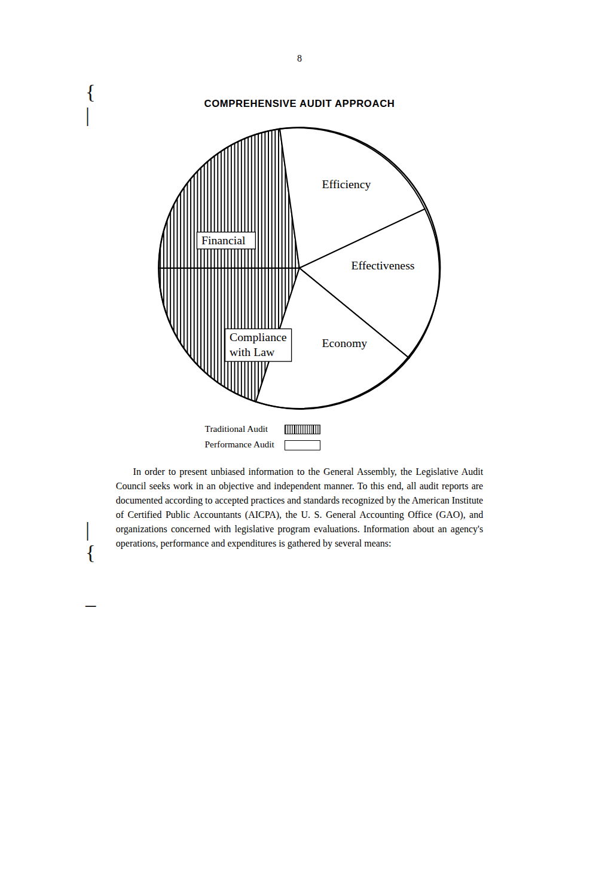{ | | { –
8
COMPREHENSIVE AUDIT APPROACH
Efficiency Effectiveness Economy Financial Compliance with Law
| Traditional Audit | |
| Performance Audit | |
In order to present unbiased information to the General Assembly, the Legislative Audit Council seeks work in an objective and independent manner. To this end, all audit reports are documented according to accepted practices and standards recognized by the American Institute of Certified Public Accountants (AICPA), the U. S. General Accounting Office (GAO), and organizations concerned with legislative program evaluations. Information about an agency's operations, performance and expenditures is gathered by several means: